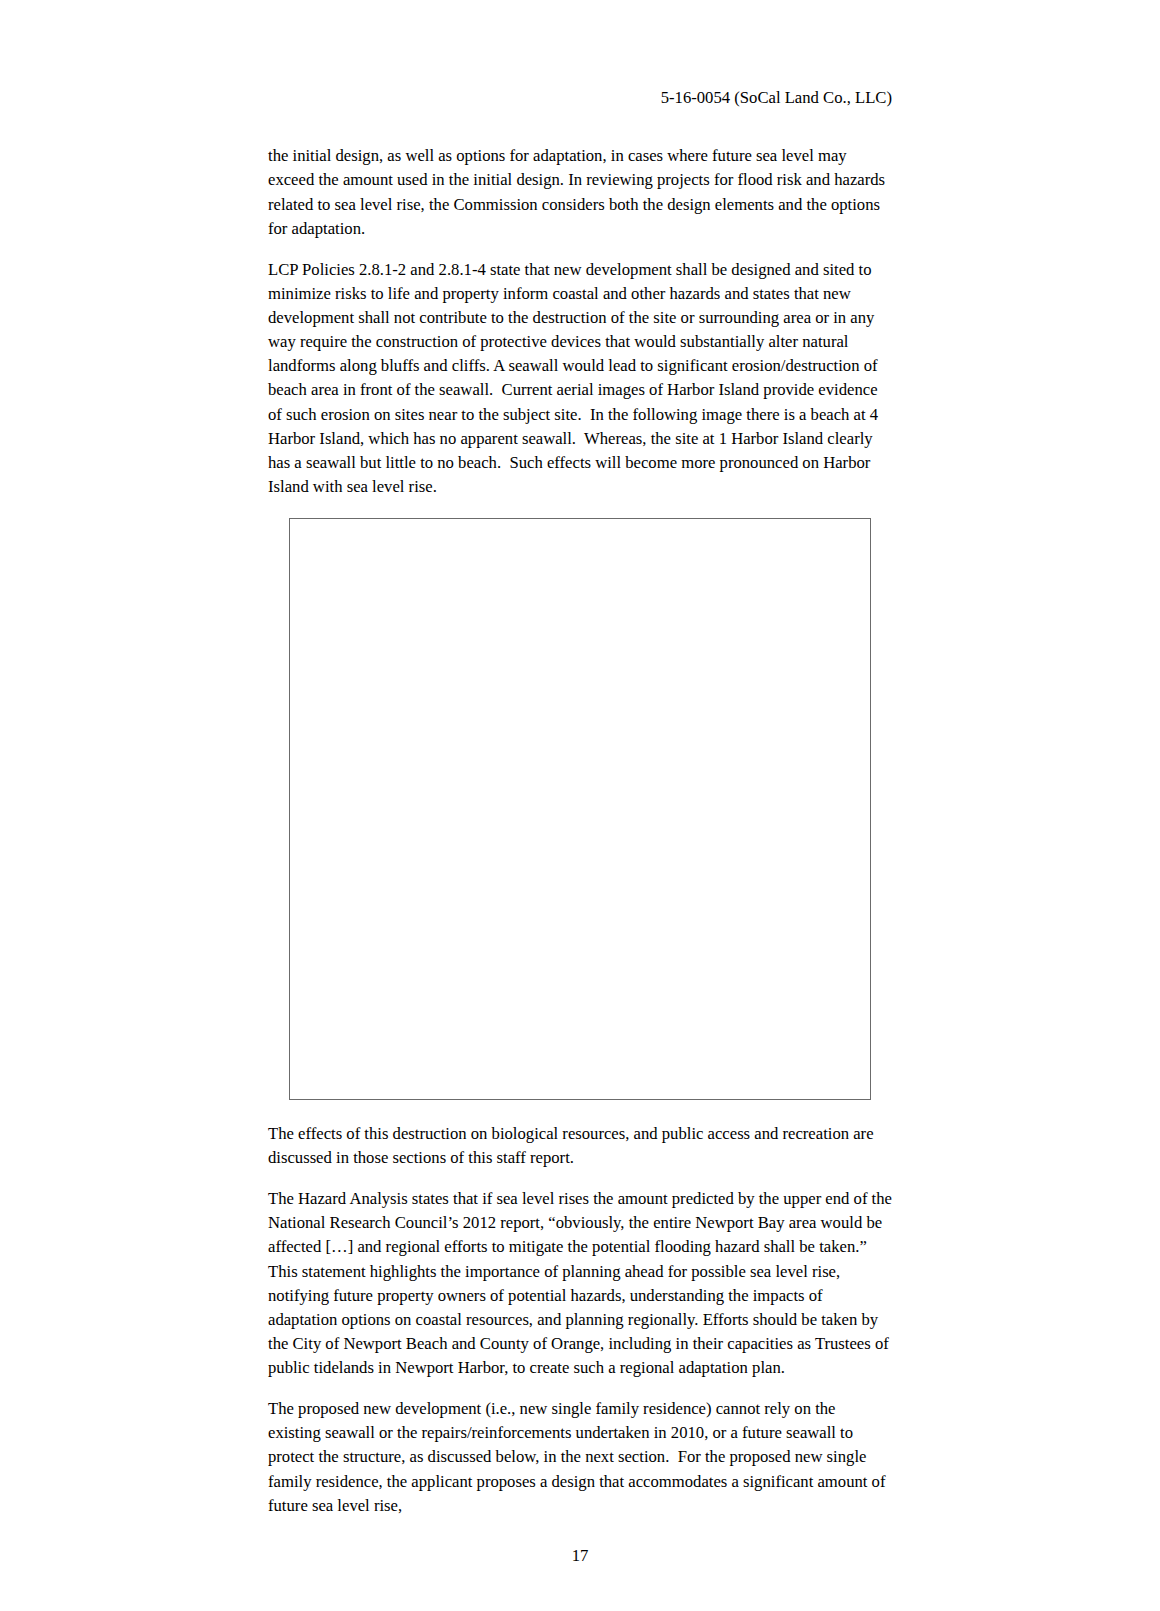5-16-0054 (SoCal Land Co., LLC)
the initial design, as well as options for adaptation, in cases where future sea level may exceed the amount used in the initial design. In reviewing projects for flood risk and hazards related to sea level rise, the Commission considers both the design elements and the options for adaptation.
LCP Policies 2.8.1-2 and 2.8.1-4 state that new development shall be designed and sited to minimize risks to life and property inform coastal and other hazards and states that new development shall not contribute to the destruction of the site or surrounding area or in any way require the construction of protective devices that would substantially alter natural landforms along bluffs and cliffs. A seawall would lead to significant erosion/destruction of beach area in front of the seawall. Current aerial images of Harbor Island provide evidence of such erosion on sites near to the subject site. In the following image there is a beach at 4 Harbor Island, which has no apparent seawall. Whereas, the site at 1 Harbor Island clearly has a seawall but little to no beach. Such effects will become more pronounced on Harbor Island with sea level rise.
The effects of this destruction on biological resources, and public access and recreation are discussed in those sections of this staff report.
The Hazard Analysis states that if sea level rises the amount predicted by the upper end of the National Research Council’s 2012 report, “obviously, the entire Newport Bay area would be affected […] and regional efforts to mitigate the potential flooding hazard shall be taken.” This statement highlights the importance of planning ahead for possible sea level rise, notifying future property owners of potential hazards, understanding the impacts of adaptation options on coastal resources, and planning regionally. Efforts should be taken by the City of Newport Beach and County of Orange, including in their capacities as Trustees of public tidelands in Newport Harbor, to create such a regional adaptation plan.
The proposed new development (i.e., new single family residence) cannot rely on the existing seawall or the repairs/reinforcements undertaken in 2010, or a future seawall to protect the structure, as discussed below, in the next section. For the proposed new single family residence, the applicant proposes a design that accommodates a significant amount of future sea level rise,
17